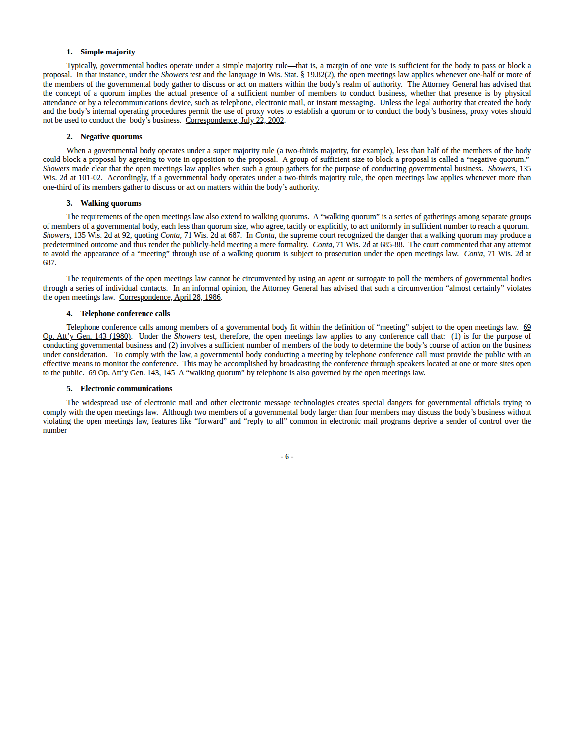1. Simple majority
Typically, governmental bodies operate under a simple majority rule—that is, a margin of one vote is sufficient for the body to pass or block a proposal. In that instance, under the Showers test and the language in Wis. Stat. § 19.82(2), the open meetings law applies whenever one-half or more of the members of the governmental body gather to discuss or act on matters within the body’s realm of authority. The Attorney General has advised that the concept of a quorum implies the actual presence of a sufficient number of members to conduct business, whether that presence is by physical attendance or by a telecommunications device, such as telephone, electronic mail, or instant messaging. Unless the legal authority that created the body and the body’s internal operating procedures permit the use of proxy votes to establish a quorum or to conduct the body’s business, proxy votes should not be used to conduct the body’s business. Correspondence, July 22, 2002.
2. Negative quorums
When a governmental body operates under a super majority rule (a two-thirds majority, for example), less than half of the members of the body could block a proposal by agreeing to vote in opposition to the proposal. A group of sufficient size to block a proposal is called a “negative quorum.” Showers made clear that the open meetings law applies when such a group gathers for the purpose of conducting governmental business. Showers, 135 Wis. 2d at 101-02. Accordingly, if a governmental body operates under a two-thirds majority rule, the open meetings law applies whenever more than one-third of its members gather to discuss or act on matters within the body’s authority.
3. Walking quorums
The requirements of the open meetings law also extend to walking quorums. A “walking quorum” is a series of gatherings among separate groups of members of a governmental body, each less than quorum size, who agree, tacitly or explicitly, to act uniformly in sufficient number to reach a quorum. Showers, 135 Wis. 2d at 92, quoting Conta, 71 Wis. 2d at 687. In Conta, the supreme court recognized the danger that a walking quorum may produce a predetermined outcome and thus render the publicly-held meeting a mere formality. Conta, 71 Wis. 2d at 685-88. The court commented that any attempt to avoid the appearance of a “meeting” through use of a walking quorum is subject to prosecution under the open meetings law. Conta, 71 Wis. 2d at 687.
The requirements of the open meetings law cannot be circumvented by using an agent or surrogate to poll the members of governmental bodies through a series of individual contacts. In an informal opinion, the Attorney General has advised that such a circumvention “almost certainly” violates the open meetings law. Correspondence, April 28, 1986.
4. Telephone conference calls
Telephone conference calls among members of a governmental body fit within the definition of “meeting” subject to the open meetings law. 69 Op. Att’y Gen. 143 (1980). Under the Showers test, therefore, the open meetings law applies to any conference call that: (1) is for the purpose of conducting governmental business and (2) involves a sufficient number of members of the body to determine the body’s course of action on the business under consideration. To comply with the law, a governmental body conducting a meeting by telephone conference call must provide the public with an effective means to monitor the conference. This may be accomplished by broadcasting the conference through speakers located at one or more sites open to the public. 69 Op. Att’y Gen. 143, 145 A “walking quorum” by telephone is also governed by the open meetings law.
5. Electronic communications
The widespread use of electronic mail and other electronic message technologies creates special dangers for governmental officials trying to comply with the open meetings law. Although two members of a governmental body larger than four members may discuss the body’s business without violating the open meetings law, features like “forward” and “reply to all” common in electronic mail programs deprive a sender of control over the number
- 6 -